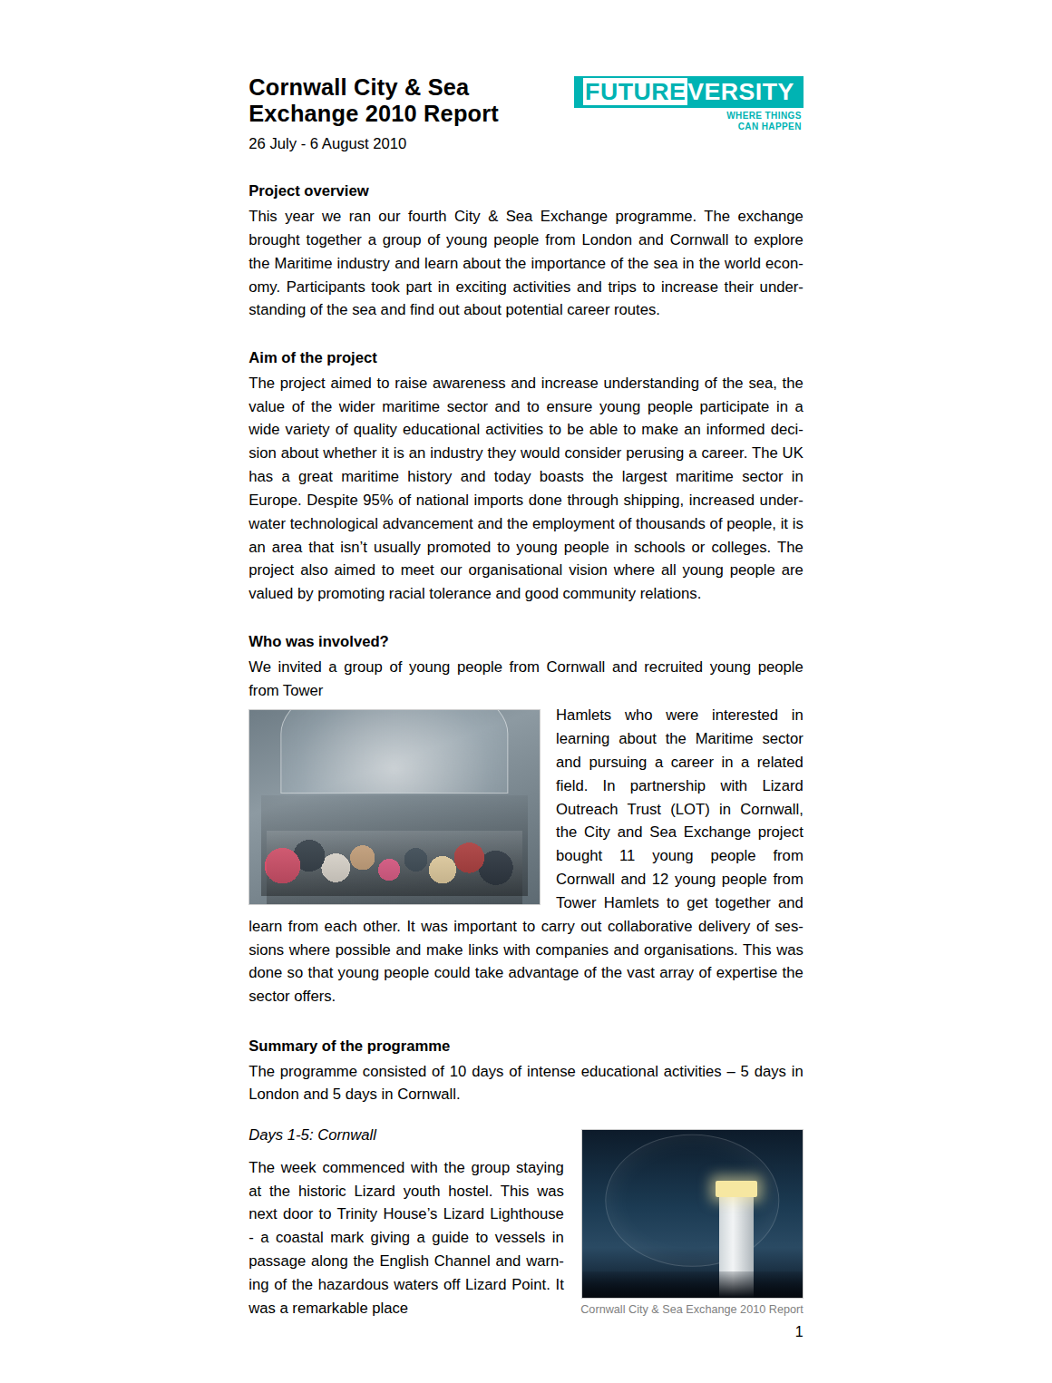Cornwall City & Sea Exchange 2010 Report
26 July - 6 August 2010
FUTURE VERSITY
WHERE THINGS
CAN HAPPEN
Project overview
This year we ran our fourth City & Sea Exchange programme. The exchange brought together a group of young people from London and Cornwall to explore the Maritime industry and learn about the importance of the sea in the world economy. Participants took part in exciting activities and trips to increase their understanding of the sea and find out about potential career routes.
Aim of the project
The project aimed to raise awareness and increase understanding of the sea, the value of the wider maritime sector and to ensure young people participate in a wide variety of quality educational activities to be able to make an informed decision about whether it is an industry they would consider perusing a career. The UK has a great maritime history and today boasts the largest maritime sector in Europe. Despite 95% of national imports done through shipping, increased underwater technological advancement and the employment of thousands of people, it is an area that isn’t usually promoted to young people in schools or colleges. The project also aimed to meet our organisational vision where all young people are valued by promoting racial tolerance and good community relations.
Who was involved?
We invited a group of young people from Cornwall and recruited young people from Tower
Hamlets who were interested in learning about the Maritime sector and pursuing a career in a related field. In partnership with Lizard Outreach Trust (LOT) in Cornwall, the City and Sea Exchange project bought 11 young people from Cornwall and 12 young people from Tower Hamlets to get together and learn from each other. It was important to carry out collaborative delivery of sessions where possible and make links with companies and organisations. This was done so that young people could take advantage of the vast array of expertise the sector offers.
Summary of the programme
The programme consisted of 10 days of intense educational activities – 5 days in London and 5 days in Cornwall.
Days 1-5: Cornwall
The week commenced with the group staying at the historic Lizard youth hostel. This was next door to Trinity House’s Lizard Lighthouse - a coastal mark giving a guide to vessels in passage along the English Channel and warning of the hazardous waters off Lizard Point. It was a remarkable place
Cornwall City & Sea Exchange 2010 Report
1